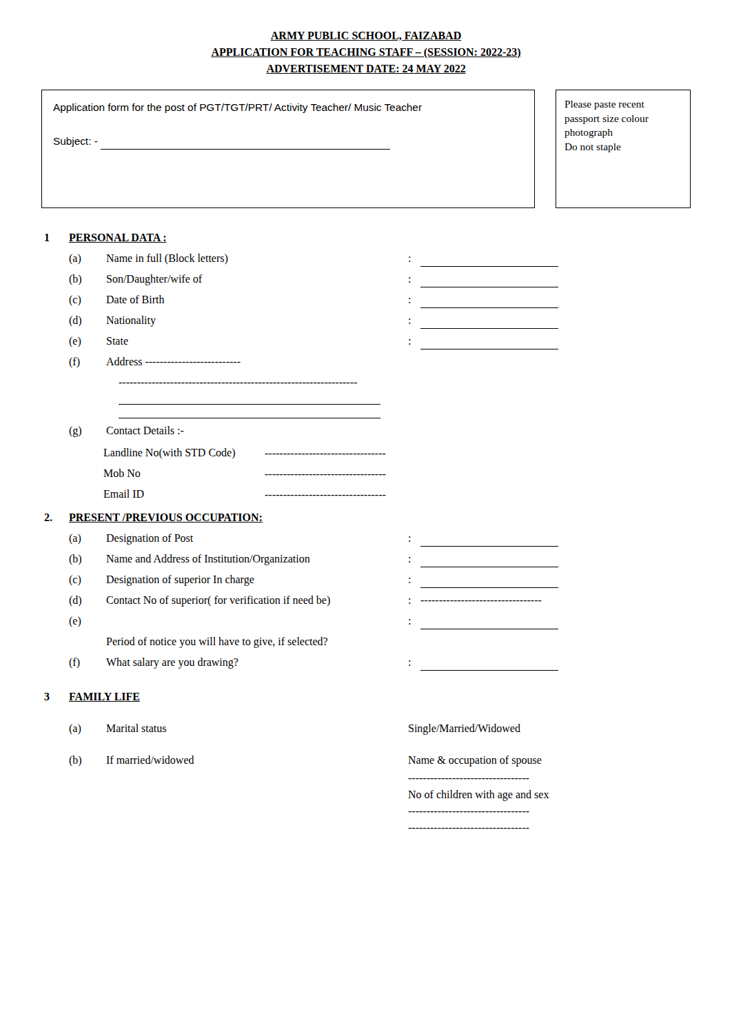ARMY PUBLIC SCHOOL, FAIZABAD
APPLICATION FOR TEACHING STAFF – (SESSION: 2022-23)
ADVERTISEMENT DATE: 24 MAY 2022
Application form for the post of PGT/TGT/PRT/ Activity Teacher/ Music Teacher
Subject: -
Please paste recent passport size colour photograph
Do not staple
| 1 | PERSONAL DATA : |
| | (a) | Name in full (Block letters) | : | |
| | (b) | Son/Daughter/wife of | : | |
| | (c) | Date of Birth | : | |
| | (d) | Nationality | : | |
| | (e) | State | : | |
| | (f) | Address -------------------------- |
| | ----------------------------------------------------------------- |
| | (g) | Contact Details :- |
| | | / Landline No(with STD Code) / --------------------------------- / / Mob No / --------------------------------- / / Email ID / --------------------------------- / |
| 2. | PRESENT /PREVIOUS OCCUPATION: |
| | (a) | Designation of Post | : | |
| | (b) | Name and Address of Institution/Organization | : | |
| | (c) | Designation of superior In charge | : | |
| | (d) | Contact No of superior( for verification if need be) | : | --------------------------------- |
| | (e) | | : | |
| | | Period of notice you will have to give, if selected? |
| | (f) | What salary are you drawing? | : | |
| 3 | FAMILY LIFE |
| | (a) | Marital status | Single/Married/Widowed |
| | (b) | If married/widowed | Name & occupation of spouse --------------------------------- No of children with age and sex --------------------------------- --------------------------------- |